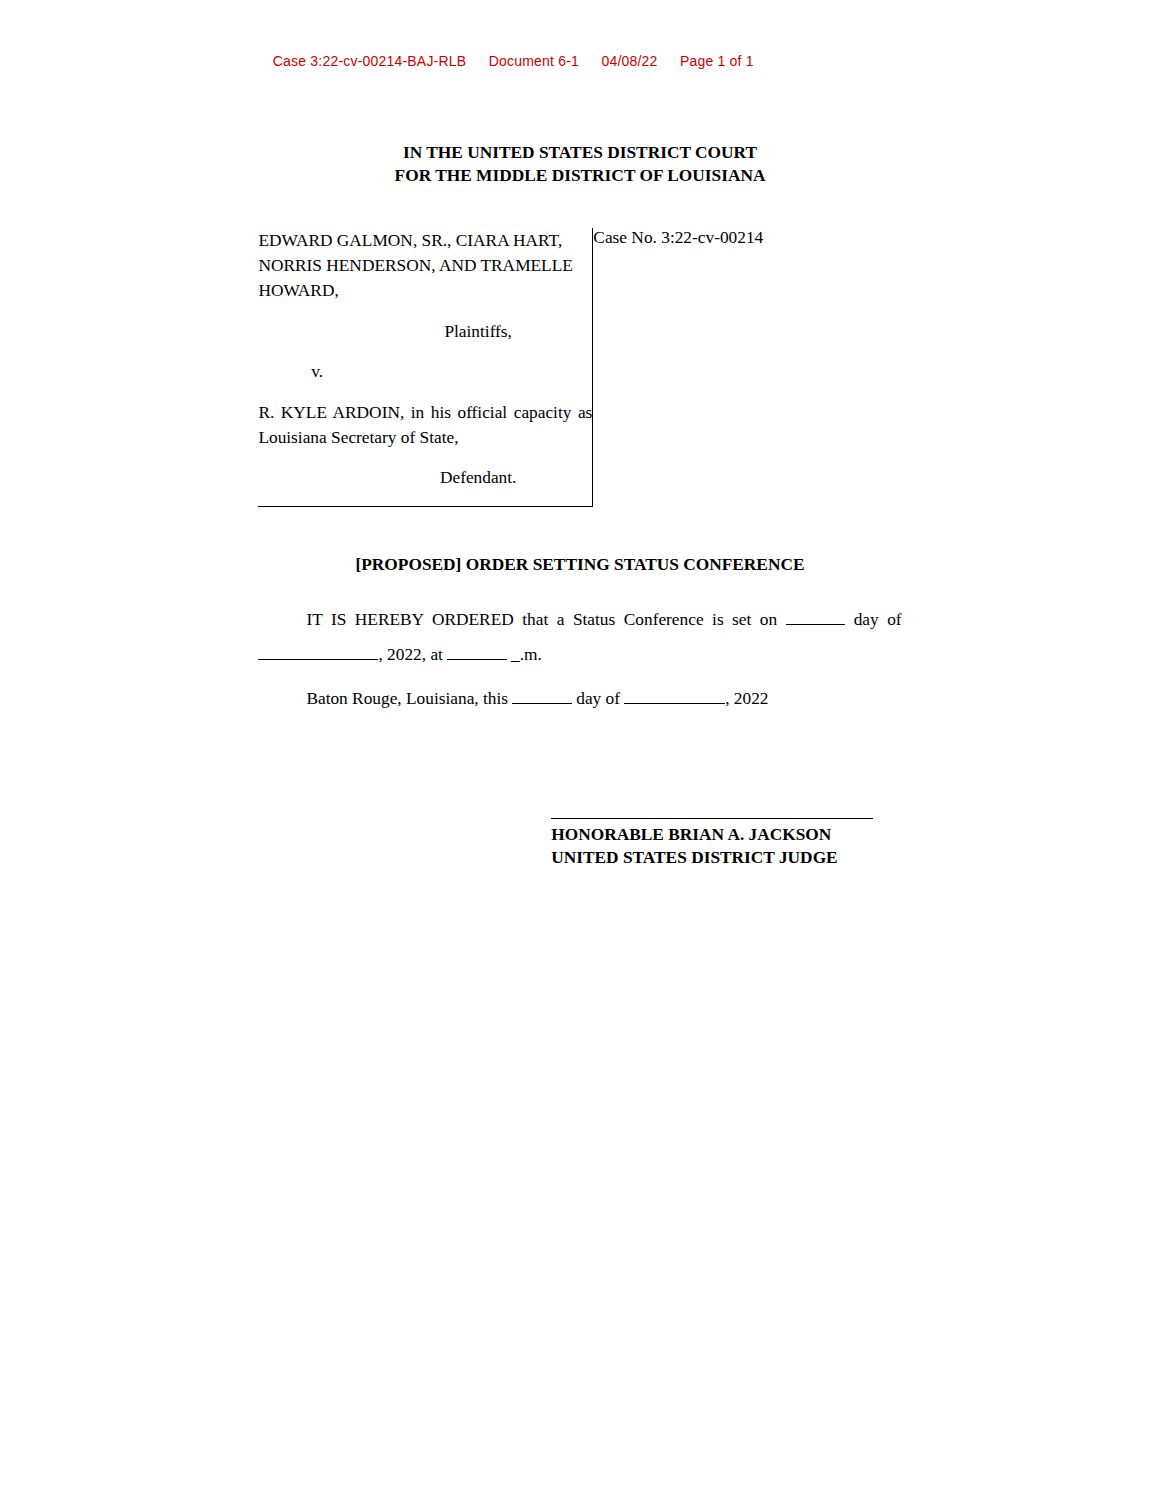Case 3:22-cv-00214-BAJ-RLB Document 6-104/08/22 Page 1 of 1
IN THE UNITED STATES DISTRICT COURT
FOR THE MIDDLE DISTRICT OF LOUISIANA
| EDWARD GALMON, SR., CIARA HART, NORRIS HENDERSON, and TRAMELLE HOWARD, Plaintiffs, v. R. KYLE ARDOIN, in his official capacity as Louisiana Secretary of State, Defendant. | Case No. 3:22-cv-00214 |
[PROPOSED] ORDER SETTING STATUS CONFERENCE
IT IS HEREBY ORDERED that a Status Conference is set on day of , 2022, at _.m.
Baton Rouge, Louisiana, this day of , 2022
HONORABLE BRIAN A. JACKSON
UNITED STATES DISTRICT JUDGE